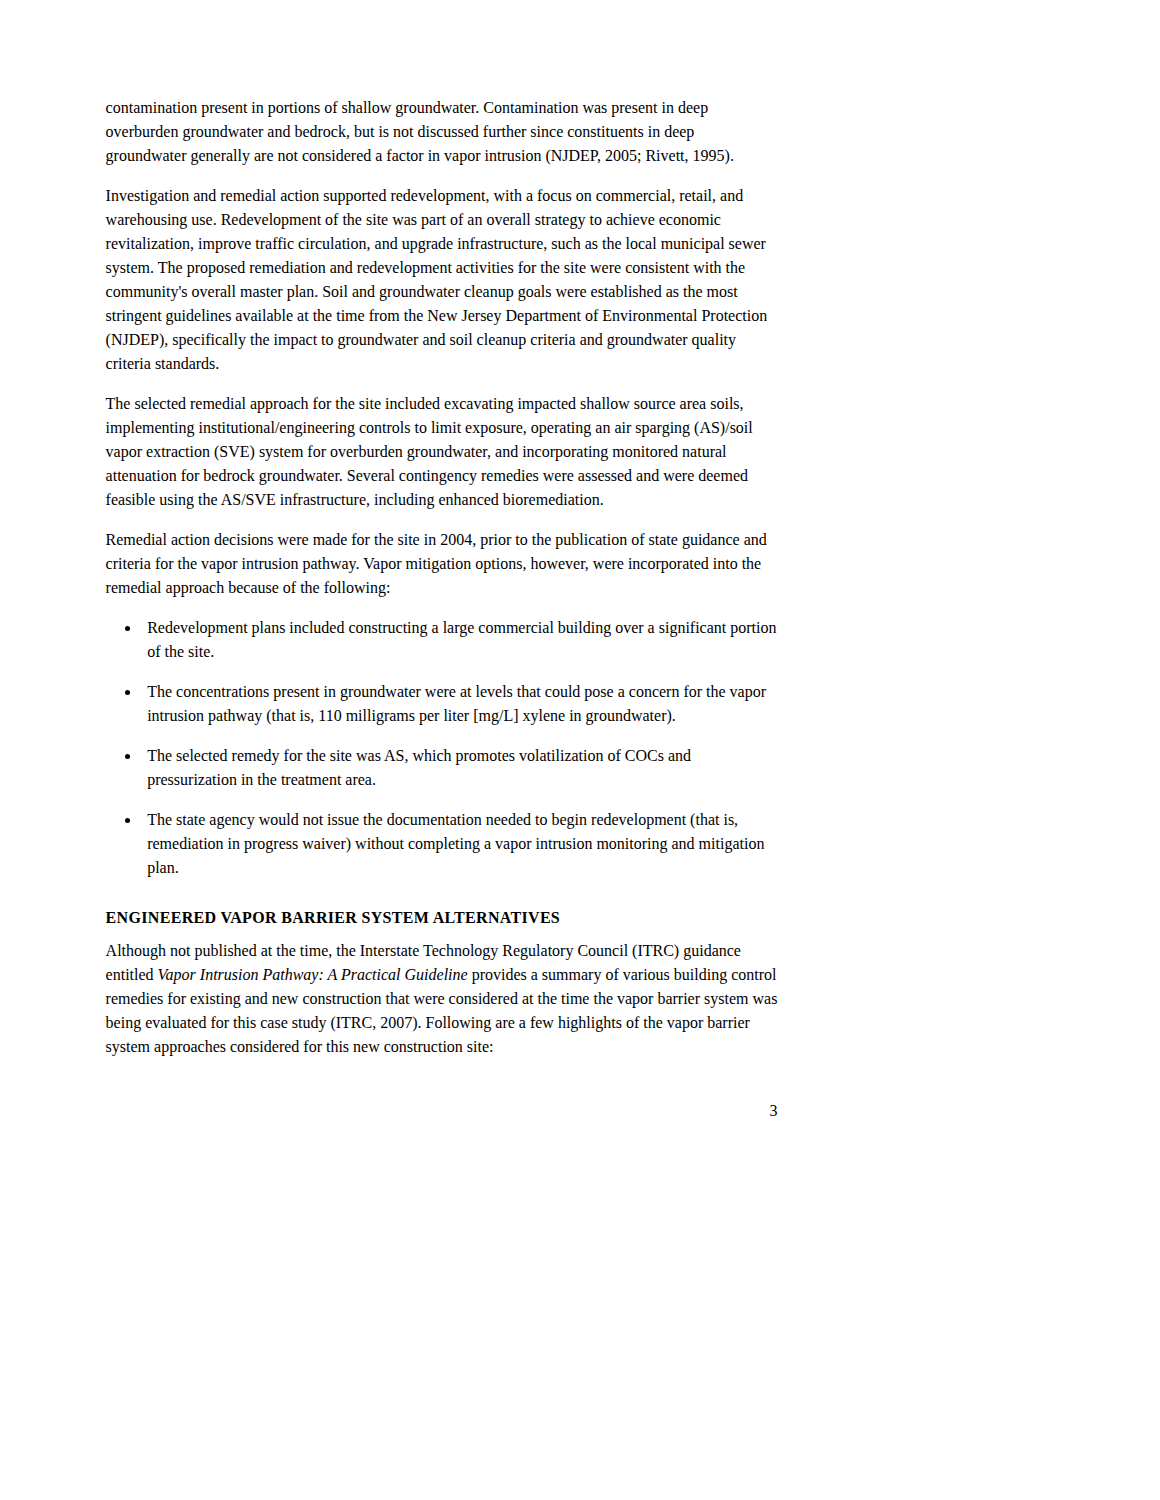contamination present in portions of shallow groundwater. Contamination was present in deep overburden groundwater and bedrock, but is not discussed further since constituents in deep groundwater generally are not considered a factor in vapor intrusion (NJDEP, 2005; Rivett, 1995).
Investigation and remedial action supported redevelopment, with a focus on commercial, retail, and warehousing use. Redevelopment of the site was part of an overall strategy to achieve economic revitalization, improve traffic circulation, and upgrade infrastructure, such as the local municipal sewer system. The proposed remediation and redevelopment activities for the site were consistent with the community's overall master plan. Soil and groundwater cleanup goals were established as the most stringent guidelines available at the time from the New Jersey Department of Environmental Protection (NJDEP), specifically the impact to groundwater and soil cleanup criteria and groundwater quality criteria standards.
The selected remedial approach for the site included excavating impacted shallow source area soils, implementing institutional/engineering controls to limit exposure, operating an air sparging (AS)/soil vapor extraction (SVE) system for overburden groundwater, and incorporating monitored natural attenuation for bedrock groundwater. Several contingency remedies were assessed and were deemed feasible using the AS/SVE infrastructure, including enhanced bioremediation.
Remedial action decisions were made for the site in 2004, prior to the publication of state guidance and criteria for the vapor intrusion pathway. Vapor mitigation options, however, were incorporated into the remedial approach because of the following:
Redevelopment plans included constructing a large commercial building over a significant portion of the site.
The concentrations present in groundwater were at levels that could pose a concern for the vapor intrusion pathway (that is, 110 milligrams per liter [mg/L] xylene in groundwater).
The selected remedy for the site was AS, which promotes volatilization of COCs and pressurization in the treatment area.
The state agency would not issue the documentation needed to begin redevelopment (that is, remediation in progress waiver) without completing a vapor intrusion monitoring and mitigation plan.
Engineered Vapor Barrier System Alternatives
Although not published at the time, the Interstate Technology Regulatory Council (ITRC) guidance entitled Vapor Intrusion Pathway: A Practical Guideline provides a summary of various building control remedies for existing and new construction that were considered at the time the vapor barrier system was being evaluated for this case study (ITRC, 2007). Following are a few highlights of the vapor barrier system approaches considered for this new construction site:
3